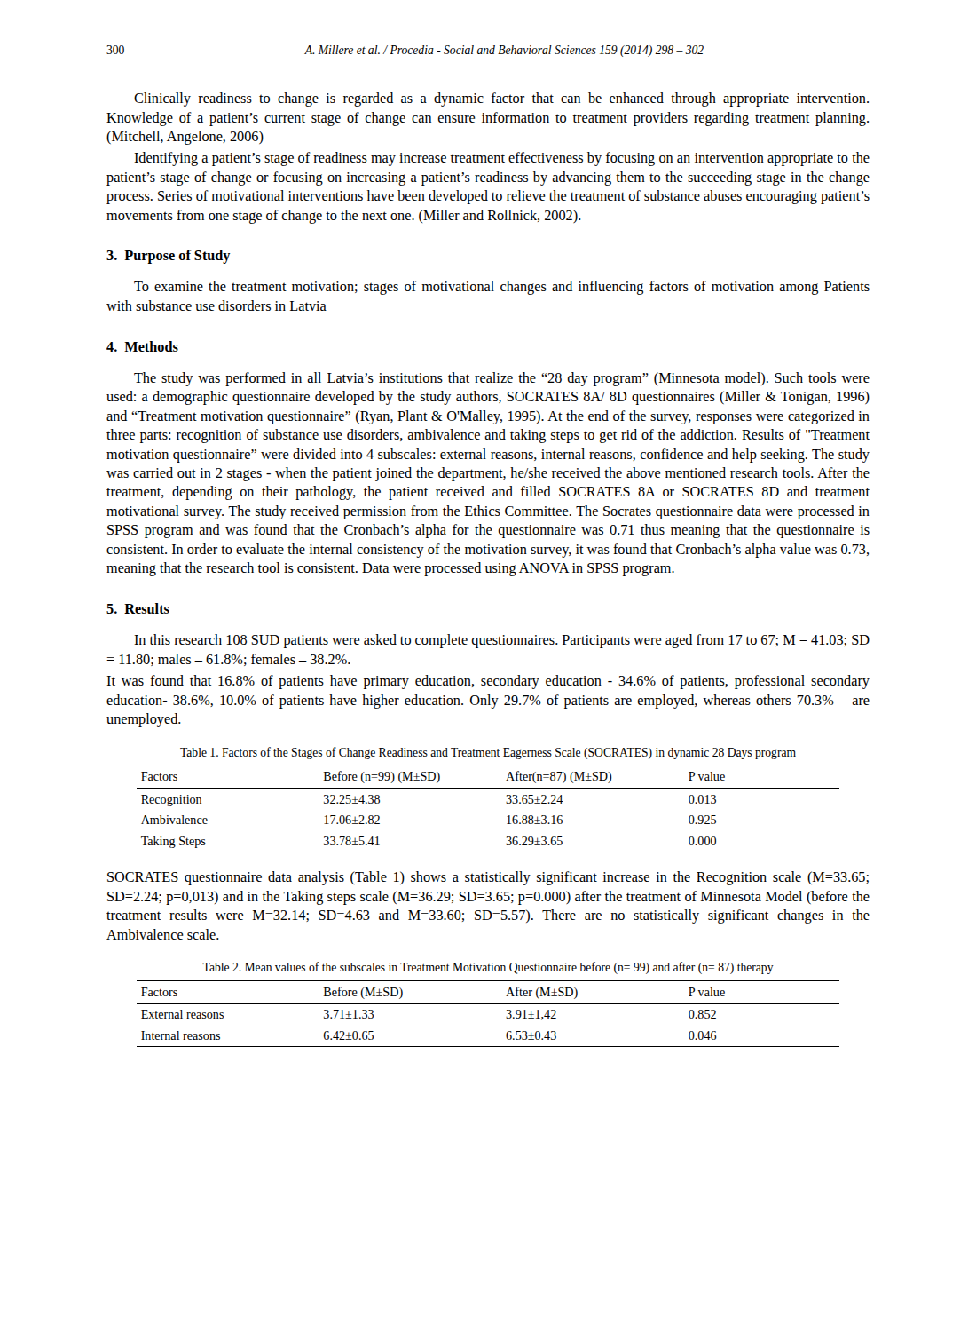300 A. Millere et al. / Procedia - Social and Behavioral Sciences 159 (2014) 298 – 302
Clinically readiness to change is regarded as a dynamic factor that can be enhanced through appropriate intervention. Knowledge of a patient’s current stage of change can ensure information to treatment providers regarding treatment planning. (Mitchell, Angelone, 2006)
Identifying a patient’s stage of readiness may increase treatment effectiveness by focusing on an intervention appropriate to the patient’s stage of change or focusing on increasing a patient’s readiness by advancing them to the succeeding stage in the change process. Series of motivational interventions have been developed to relieve the treatment of substance abuses encouraging patient’s movements from one stage of change to the next one. (Miller and Rollnick, 2002).
3. Purpose of Study
To examine the treatment motivation; stages of motivational changes and influencing factors of motivation among Patients with substance use disorders in Latvia
4. Methods
The study was performed in all Latvia’s institutions that realize the “28 day program” (Minnesota model). Such tools were used: a demographic questionnaire developed by the study authors, SOCRATES 8A/ 8D questionnaires (Miller & Tonigan, 1996) and “Treatment motivation questionnaire” (Ryan, Plant & O'Malley, 1995). At the end of the survey, responses were categorized in three parts: recognition of substance use disorders, ambivalence and taking steps to get rid of the addiction. Results of "Treatment motivation questionnaire” were divided into 4 subscales: external reasons, internal reasons, confidence and help seeking. The study was carried out in 2 stages - when the patient joined the department, he/she received the above mentioned research tools. After the treatment, depending on their pathology, the patient received and filled SOCRATES 8A or SOCRATES 8D and treatment motivational survey. The study received permission from the Ethics Committee. The Socrates questionnaire data were processed in SPSS program and was found that the Cronbach’s alpha for the questionnaire was 0.71 thus meaning that the questionnaire is consistent. In order to evaluate the internal consistency of the motivation survey, it was found that Cronbach’s alpha value was 0.73, meaning that the research tool is consistent. Data were processed using ANOVA in SPSS program.
5. Results
In this research 108 SUD patients were asked to complete questionnaires. Participants were aged from 17 to 67; M = 41.03; SD = 11.80; males – 61.8%; females – 38.2%.
It was found that 16.8% of patients have primary education, secondary education - 34.6% of patients, professional secondary education- 38.6%, 10.0% of patients have higher education. Only 29.7% of patients are employed, whereas others 70.3% – are unemployed.
Table 1. Factors of the Stages of Change Readiness and Treatment Eagerness Scale (SOCRATES) in dynamic 28 Days program
| Factors | Before (n=99) (M±SD) | After(n=87) (M±SD) | P value |
| --- | --- | --- | --- |
| Recognition | 32.25±4.38 | 33.65±2.24 | 0.013 |
| Ambivalence | 17.06±2.82 | 16.88±3.16 | 0.925 |
| Taking Steps | 33.78±5.41 | 36.29±3.65 | 0.000 |
SOCRATES questionnaire data analysis (Table 1) shows a statistically significant increase in the Recognition scale (M=33.65; SD=2.24; p=0,013) and in the Taking steps scale (M=36.29; SD=3.65; p=0.000) after the treatment of Minnesota Model (before the treatment results were M=32.14; SD=4.63 and M=33.60; SD=5.57). There are no statistically significant changes in the Ambivalence scale.
Table 2. Mean values of the subscales in Treatment Motivation Questionnaire before (n= 99) and after (n= 87) therapy
| Factors | Before (M±SD) | After (M±SD) | P value |
| --- | --- | --- | --- |
| External reasons | 3.71±1.33 | 3.91±1,42 | 0.852 |
| Internal reasons | 6.42±0.65 | 6.53±0.43 | 0.046 |